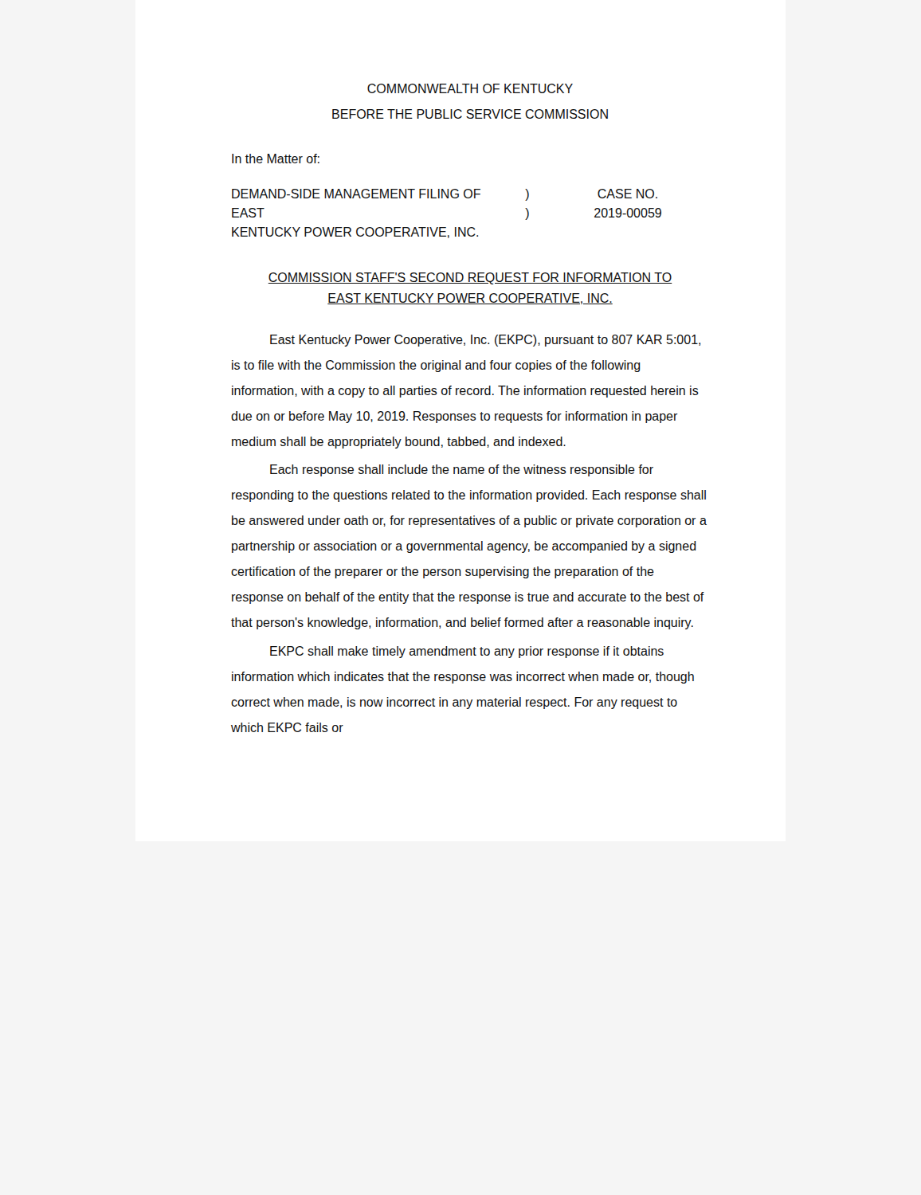COMMONWEALTH OF KENTUCKY
BEFORE THE PUBLIC SERVICE COMMISSION
In the Matter of:
| DEMAND-SIDE MANAGEMENT FILING OF EAST KENTUCKY POWER COOPERATIVE, INC. | ) ) | CASE NO. 2019-00059 |
COMMISSION STAFF'S SECOND REQUEST FOR INFORMATION TO EAST KENTUCKY POWER COOPERATIVE, INC.
East Kentucky Power Cooperative, Inc. (EKPC), pursuant to 807 KAR 5:001, is to file with the Commission the original and four copies of the following information, with a copy to all parties of record. The information requested herein is due on or before May 10, 2019. Responses to requests for information in paper medium shall be appropriately bound, tabbed, and indexed.
Each response shall include the name of the witness responsible for responding to the questions related to the information provided. Each response shall be answered under oath or, for representatives of a public or private corporation or a partnership or association or a governmental agency, be accompanied by a signed certification of the preparer or the person supervising the preparation of the response on behalf of the entity that the response is true and accurate to the best of that person's knowledge, information, and belief formed after a reasonable inquiry.
EKPC shall make timely amendment to any prior response if it obtains information which indicates that the response was incorrect when made or, though correct when made, is now incorrect in any material respect. For any request to which EKPC fails or